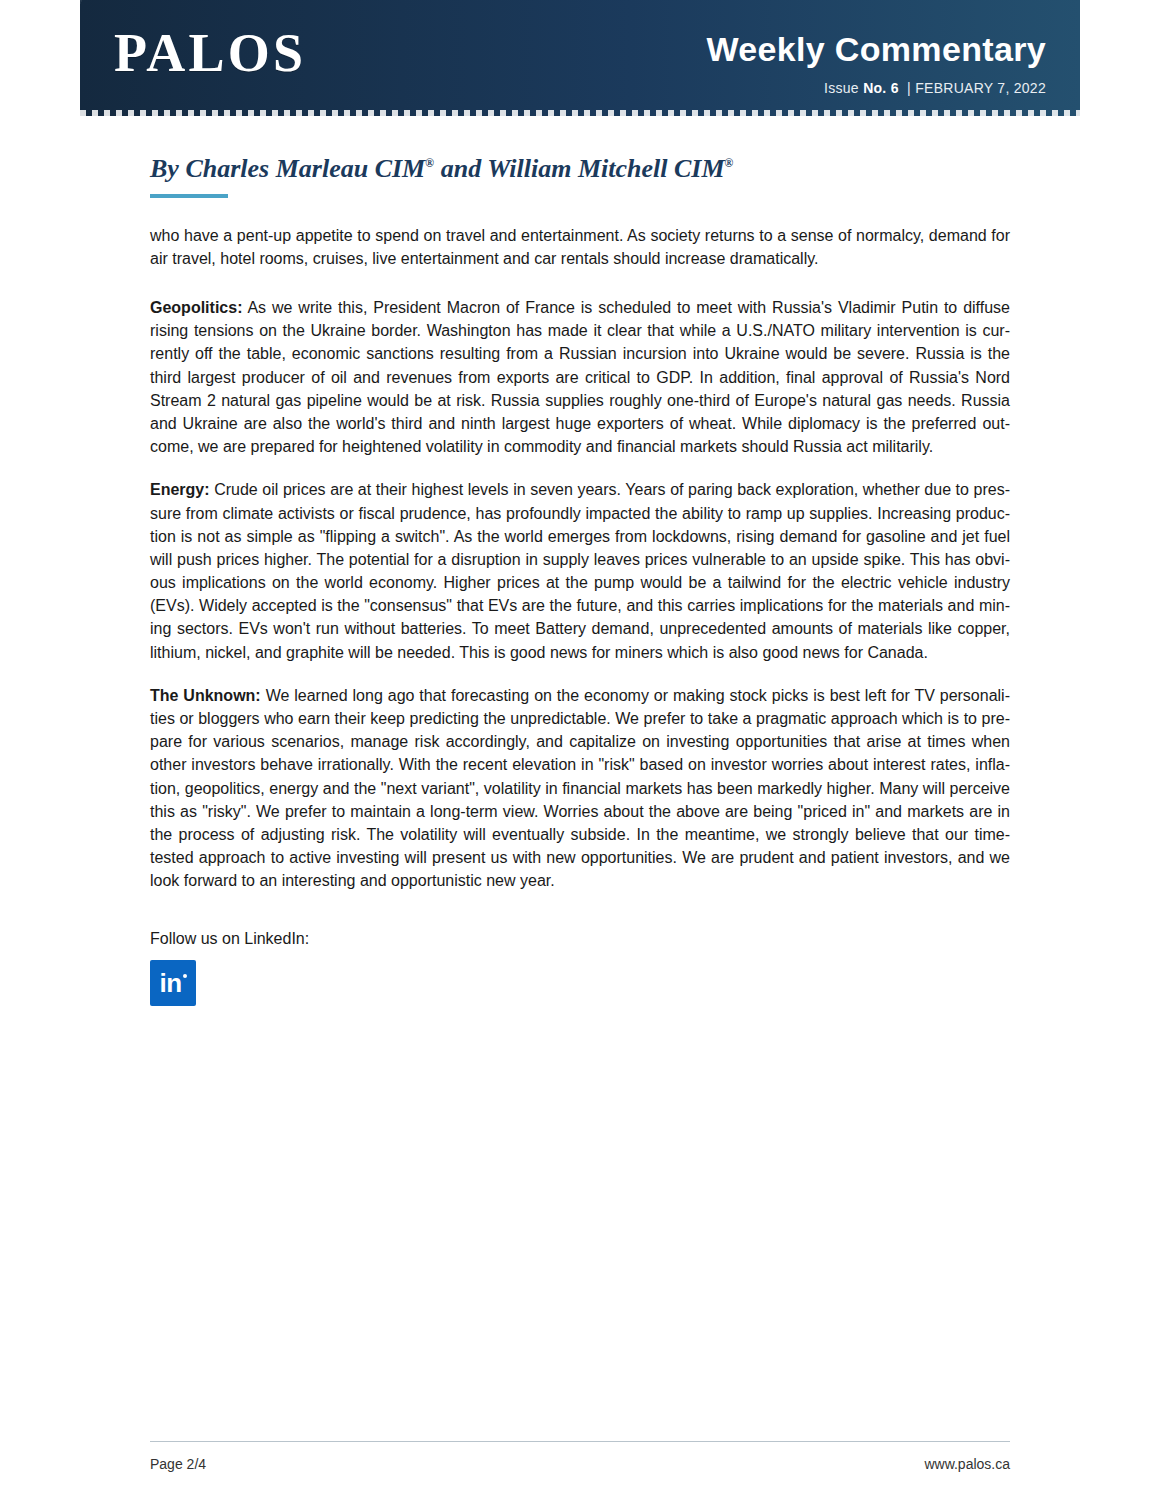PALOS
Weekly Commentary
Issue No. 6 | FEBRUARY 7, 2022
By Charles Marleau CIM® and William Mitchell CIM®
who have a pent-up appetite to spend on travel and entertainment. As society returns to a sense of normalcy, demand for air travel, hotel rooms, cruises, live entertainment and car rentals should increase dramatically.
Geopolitics: As we write this, President Macron of France is scheduled to meet with Russia's Vladimir Putin to diffuse rising tensions on the Ukraine border. Washington has made it clear that while a U.S./NATO military intervention is currently off the table, economic sanctions resulting from a Russian incursion into Ukraine would be severe. Russia is the third largest producer of oil and revenues from exports are critical to GDP. In addition, final approval of Russia's Nord Stream 2 natural gas pipeline would be at risk. Russia supplies roughly one-third of Europe's natural gas needs. Russia and Ukraine are also the world's third and ninth largest huge exporters of wheat. While diplomacy is the preferred outcome, we are prepared for heightened volatility in commodity and financial markets should Russia act militarily.
Energy: Crude oil prices are at their highest levels in seven years. Years of paring back exploration, whether due to pressure from climate activists or fiscal prudence, has profoundly impacted the ability to ramp up supplies. Increasing production is not as simple as "flipping a switch". As the world emerges from lockdowns, rising demand for gasoline and jet fuel will push prices higher. The potential for a disruption in supply leaves prices vulnerable to an upside spike. This has obvious implications on the world economy. Higher prices at the pump would be a tailwind for the electric vehicle industry (EVs). Widely accepted is the "consensus" that EVs are the future, and this carries implications for the materials and mining sectors. EVs won't run without batteries. To meet Battery demand, unprecedented amounts of materials like copper, lithium, nickel, and graphite will be needed. This is good news for miners which is also good news for Canada.
The Unknown: We learned long ago that forecasting on the economy or making stock picks is best left for TV personalities or bloggers who earn their keep predicting the unpredictable. We prefer to take a pragmatic approach which is to prepare for various scenarios, manage risk accordingly, and capitalize on investing opportunities that arise at times when other investors behave irrationally. With the recent elevation in "risk" based on investor worries about interest rates, inflation, geopolitics, energy and the "next variant", volatility in financial markets has been markedly higher. Many will perceive this as "risky". We prefer to maintain a long-term view. Worries about the above are being "priced in" and markets are in the process of adjusting risk. The volatility will eventually subside. In the meantime, we strongly believe that our time-tested approach to active investing will present us with new opportunities. We are prudent and patient investors, and we look forward to an interesting and opportunistic new year.
Follow us on LinkedIn:
in
Page 2/4
www.palos.ca